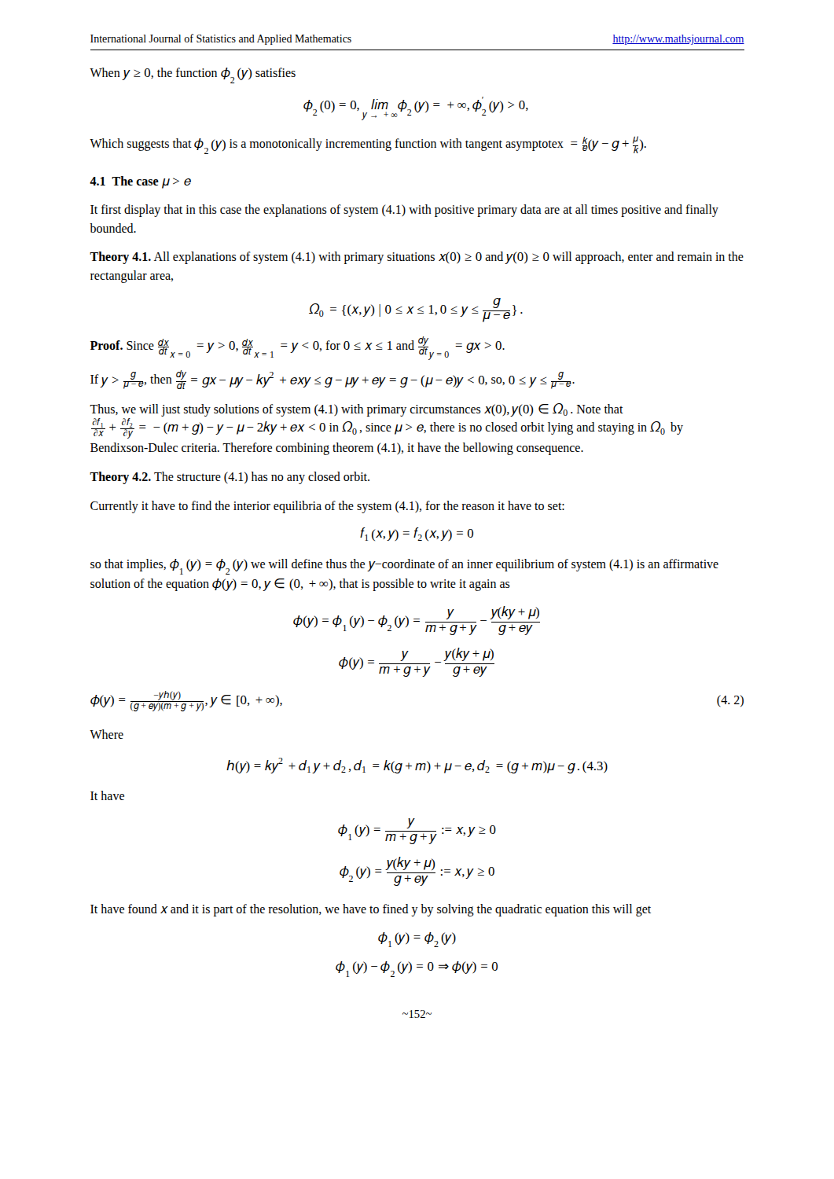International Journal of Statistics and Applied Mathematics http://www.mathsjournal.com
When y≥0, the function ϕ2(y) satisfies
ϕ2(0)=0, limy→+∞ ϕ2(y)=+∞, ϕ2′(y)>0,
Which suggests that ϕ2(y) is a monotonically incrementing function with tangent asymptotex =ke(y−g+μk).
4.1 The case μ>e
It first display that in this case the explanations of system (4.1) with positive primary data are at all times positive and finally bounded.
Theory 4.1. All explanations of system (4.1) with primary situations x(0)≥0 and y(0)≥0 will approach, enter and remain in the rectangular area,
Ω0= { (x,y) | 0≤x≤1, 0≤y≤ gμ−e } .
Proof. Since dxdtx=0 =y>0, dxdtx=1 =y<0 , for 0≤x≤1 and dydty=0 =gx>0 .
If y>gμ−e, then dydt =gx−μy−ky2+exy ≤g−μy+ey =g−(μ−e)y<0 , so, 0≤y≤gμ−e.
Thus, we will just study solutions of system (4.1) with primary circumstances x(0),y(0)∈Ω0. Note that ∂f1∂x + ∂f2∂y =−(m+g)−y−μ−2ky+ex<0 in Ω0, since μ>e, there is no closed orbit lying and staying in Ω0 by Bendixson-Dulec criteria. Therefore combining theorem (4.1), it have the bellowing consequence.
Theory 4.2. The structure (4.1) has no any closed orbit.
Currently it have to find the interior equilibria of the system (4.1), for the reason it have to set:
f1(x,y) = f2(x,y) =0
so that implies, ϕ1(y)=ϕ2(y) we will define thus the y−coordinate of an inner equilibrium of system (4.1) is an affirmative solution of the equation ϕ(y)=0,y∈(0,+∞), that is possible to write it again as
ϕ(y)= ϕ1(y)− ϕ2(y)= ym+g+y − y(ky+μ)g+ey
ϕ(y)= ym+g+y − y(ky+μ)g+ey
(4. 2) ϕ(y)= −yh(y) (g+ey)(m+g+y) ,y∈[0,+∞),
Where
h(y)= ky2+ d1y+ d2, d1=k(g+m)+μ−e, d2=(g+m)μ−g. (4.3)
It have
ϕ1(y)= ym+g+y :=x,y≥0
ϕ2(y)= y(ky+μ)g+ey :=x,y≥0
It have found x and it is part of the resolution, we have to fined y by solving the quadratic equation this will get
ϕ1(y)= ϕ2(y)
ϕ1(y)− ϕ2(y)=0 ⇒ ϕ(y)=0
~152~